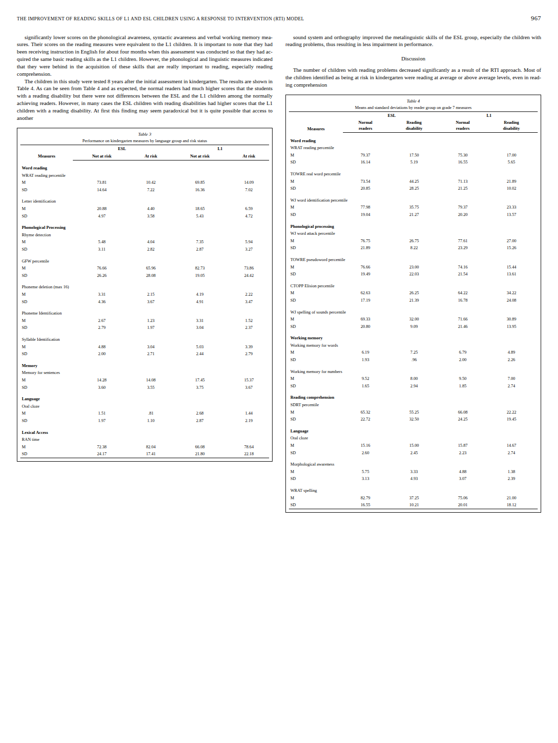THE IMPROVEMENT OF READING SKILLS OF L1 AND ESL CHILDREN USING A RESPONSE TO INTERVENTION (RtI) MODEL
967
significantly lower scores on the phonological awareness, syntactic awareness and verbal working memory measures. Their scores on the reading measures were equivalent to the L1 children. It is important to note that they had been receiving instruction in English for about four months when this assessment was conducted so that they had acquired the same basic reading skills as the L1 children. However, the phonological and linguistic measures indicated that they were behind in the acquisition of these skills that are really important to reading, especially reading comprehension.
The children in this study were tested 8 years after the initial assessment in kindergarten. The results are shown in Table 4. As can be seen from Table 4 and as expected, the normal readers had much higher scores that the students with a reading disability but there were not differences between the ESL and the L1 children among the normally achieving readers. However, in many cases the ESL children with reading disabilities had higher scores that the L1 children with a reading disability. At first this finding may seem paradoxical but it is quite possible that access to another
Table 3 Performance on kindergarten measures by language group and risk status
| Measures | ESL | L1 |
| --- | --- | --- |
| Not at risk | At risk | Not at risk | At risk |
| Word reading |
| WRAT reading percentile |
| M | 73.81 | 10.42 | 69.85 | 14.09 |
| SD | 14.64 | 7.22 | 16.36 | 7.02 |
| Letter identification |
| M | 20.88 | 4.40 | 18.65 | 6.59 |
| SD | 4.97 | 3.58 | 5.43 | 4.72 |
| Phonological Processing |
| Rhyme detection |
| M | 5.48 | 4.04 | 7.35 | 5.94 |
| SD | 3.11 | 2.82 | 2.87 | 3.27 |
| GFW percentile |
| M | 76.66 | 65.96 | 82.73 | 73.86 |
| SD | 26.26 | 28.08 | 19.05 | 24.42 |
| Phoneme deletion (max 16) |
| M | 3.31 | 2.15 | 4.19 | 2.22 |
| SD | 4.36 | 3.67 | 4.91 | 3.47 |
| Phoneme Identification |
| M | 2.67 | 1.23 | 3.31 | 1.52 |
| SD | 2.79 | 1.97 | 3.04 | 2.37 |
| Syllable Identification |
| M | 4.88 | 3.04 | 5.03 | 3.39 |
| SD | 2.00 | 2.71 | 2.44 | 2.79 |
| Memory |
| Memory for sentences |
| M | 14.28 | 14.08 | 17.45 | 15.37 |
| SD | 3.60 | 3.55 | 3.75 | 3.67 |
| Language |
| Oral cloze |
| M | 1.51 | .81 | 2.68 | 1.44 |
| SD | 1.97 | 1.10 | 2.87 | 2.19 |
| Lexical Access |
| RAN time |
| M | 72.38 | 82.04 | 66.08 | 78.64 |
| SD | 24.17 | 17.41 | 21.80 | 22.18 |
sound system and orthography improved the metalinguistic skills of the ESL group, especially the children with reading problems, thus resulting in less impairment in performance.
Discussion
The number of children with reading problems decreased significantly as a result of the RTI approach. Most of the children identified as being at risk in kindergarten were reading at average or above average levels, even in reading comprehension
Table 4 Means and standard deviations by reader group on grade 7 measures
| Measures | ESL | L1 |
| --- | --- | --- |
| Normal readers | Reading disability | Normal readers | Reading disability |
| Word reading |
| WRAT reading percentile |
| M | 79.37 | 17.50 | 75.30 | 17.00 |
| SD | 16.14 | 5.19 | 16.55 | 5.65 |
| TOWRE real word percentile |
| M | 73.54 | 44.25 | 71.13 | 21.89 |
| SD | 20.85 | 28.25 | 21.25 | 10.02 |
| WJ word identification percentile |
| M | 77.98 | 35.75 | 79.37 | 23.33 |
| SD | 19.04 | 21.27 | 20.20 | 13.57 |
| Phonological processing |
| WJ word attack percentile |
| M | 76.75 | 26.75 | 77.61 | 27.00 |
| SD | 21.89 | 8.22 | 23.29 | 15.26 |
| TOWRE pseudoword percentile |
| M | 76.66 | 23.00 | 74.16 | 15.44 |
| SD | 19.49 | 22.03 | 21.54 | 13.61 |
| CTOPP Elision percentile |
| M | 62.63 | 26.25 | 64.22 | 34.22 |
| SD | 17.19 | 21.39 | 16.78 | 24.08 |
| WJ spelling of sounds percentile |
| M | 69.33 | 32.00 | 71.66 | 30.89 |
| SD | 20.80 | 9.09 | 21.46 | 13.95 |
| Working memory |
| Working memory for words |
| M | 6.19 | 7.25 | 6.79 | 4.89 |
| SD | 1.93 | .96 | 2.00 | 2.26 |
| Working memory for numbers |
| M | 9.52 | 8.00 | 9.50 | 7.00 |
| SD | 1.65 | 2.94 | 1.85 | 2.74 |
| Reading comprehension |
| SDRT percentile |
| M | 65.32 | 55.25 | 66.08 | 22.22 |
| SD | 22.72 | 32.50 | 24.25 | 19.45 |
| Language |
| Oral cloze |
| M | 15.16 | 15.00 | 15.87 | 14.67 |
| SD | 2.60 | 2.45 | 2.23 | 2.74 |
| Morphological awareness |
| M | 5.75 | 3.33 | 4.88 | 1.38 |
| SD | 3.13 | 4.93 | 3.07 | 2.39 |
| WRAT spelling |
| M | 82.79 | 37.25 | 75.06 | 21.00 |
| SD | 16.55 | 10.21 | 20.01 | 18.12 |